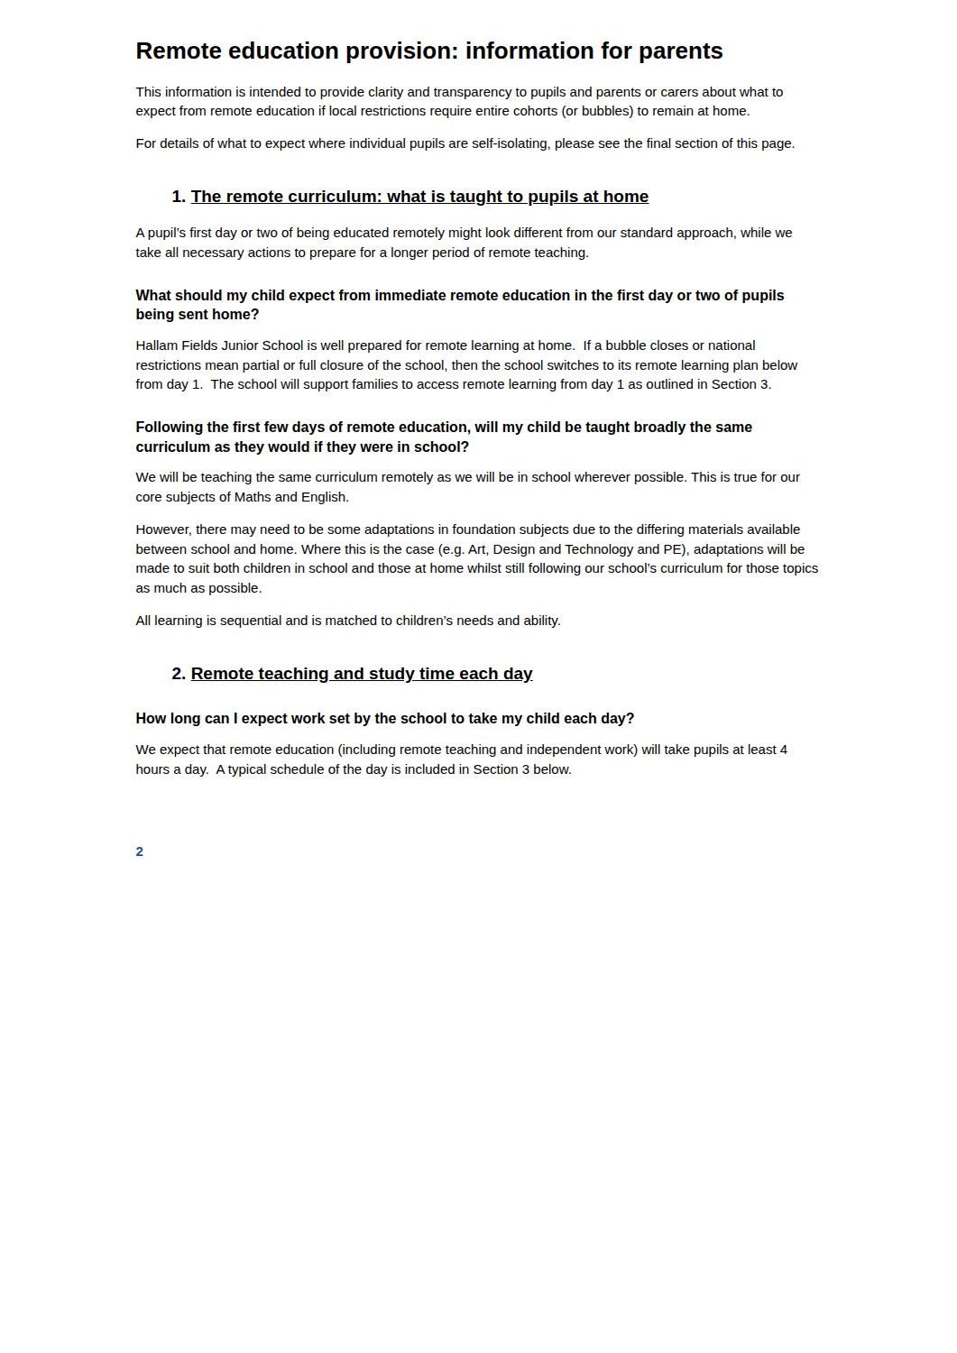Remote education provision: information for parents
This information is intended to provide clarity and transparency to pupils and parents or carers about what to expect from remote education if local restrictions require entire cohorts (or bubbles) to remain at home.
For details of what to expect where individual pupils are self-isolating, please see the final section of this page.
1. The remote curriculum: what is taught to pupils at home
A pupil’s first day or two of being educated remotely might look different from our standard approach, while we take all necessary actions to prepare for a longer period of remote teaching.
What should my child expect from immediate remote education in the first day or two of pupils being sent home?
Hallam Fields Junior School is well prepared for remote learning at home. If a bubble closes or national restrictions mean partial or full closure of the school, then the school switches to its remote learning plan below from day 1. The school will support families to access remote learning from day 1 as outlined in Section 3.
Following the first few days of remote education, will my child be taught broadly the same curriculum as they would if they were in school?
We will be teaching the same curriculum remotely as we will be in school wherever possible. This is true for our core subjects of Maths and English.
However, there may need to be some adaptations in foundation subjects due to the differing materials available between school and home. Where this is the case (e.g. Art, Design and Technology and PE), adaptations will be made to suit both children in school and those at home whilst still following our school’s curriculum for those topics as much as possible.
All learning is sequential and is matched to children’s needs and ability.
2. Remote teaching and study time each day
How long can I expect work set by the school to take my child each day?
We expect that remote education (including remote teaching and independent work) will take pupils at least 4 hours a day. A typical schedule of the day is included in Section 3 below.
2